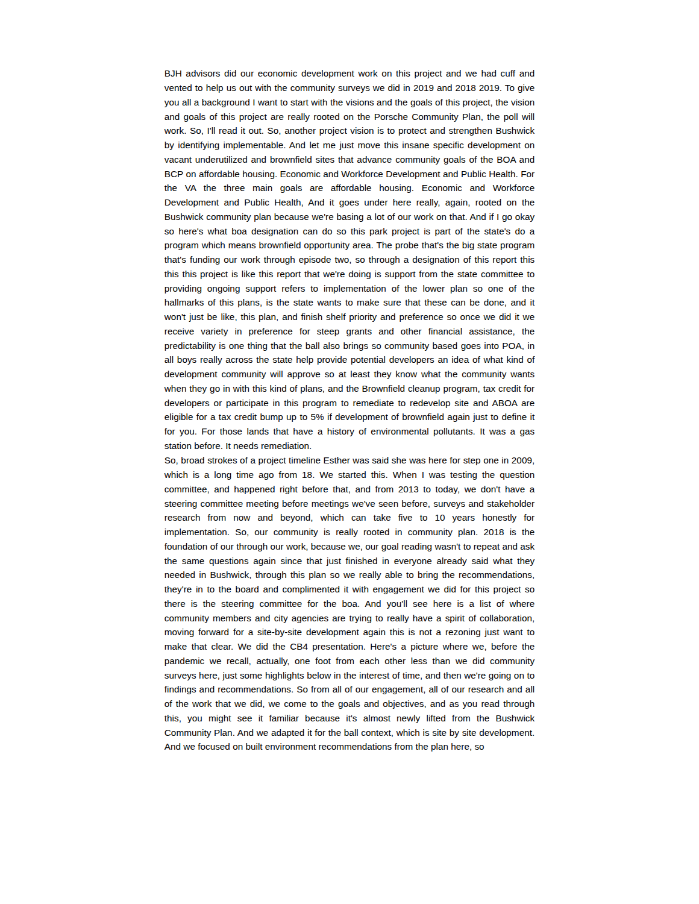BJH advisors did our economic development work on this project and we had cuff and vented to help us out with the community surveys we did in 2019 and 2018 2019. To give you all a background I want to start with the visions and the goals of this project, the vision and goals of this project are really rooted on the Porsche Community Plan, the poll will work. So, I'll read it out. So, another project vision is to protect and strengthen Bushwick by identifying implementable. And let me just move this insane specific development on vacant underutilized and brownfield sites that advance community goals of the BOA and BCP on affordable housing. Economic and Workforce Development and Public Health. For the VA the three main goals are affordable housing. Economic and Workforce Development and Public Health, And it goes under here really, again, rooted on the Bushwick community plan because we're basing a lot of our work on that. And if I go okay so here's what boa designation can do so this park project is part of the state's do a program which means brownfield opportunity area. The probe that's the big state program that's funding our work through episode two, so through a designation of this report this this this project is like this report that we're doing is support from the state committee to providing ongoing support refers to implementation of the lower plan so one of the hallmarks of this plans, is the state wants to make sure that these can be done, and it won't just be like, this plan, and finish shelf priority and preference so once we did it we receive variety in preference for steep grants and other financial assistance, the predictability is one thing that the ball also brings so community based goes into POA, in all boys really across the state help provide potential developers an idea of what kind of development community will approve so at least they know what the community wants when they go in with this kind of plans, and the Brownfield cleanup program, tax credit for developers or participate in this program to remediate to redevelop site and ABOA are eligible for a tax credit bump up to 5% if development of brownfield again just to define it for you. For those lands that have a history of environmental pollutants. It was a gas station before. It needs remediation.
So, broad strokes of a project timeline Esther was said she was here for step one in 2009, which is a long time ago from 18. We started this. When I was testing the question committee, and happened right before that, and from 2013 to today, we don't have a steering committee meeting before meetings we've seen before, surveys and stakeholder research from now and beyond, which can take five to 10 years honestly for implementation. So, our community is really rooted in community plan. 2018 is the foundation of our through our work, because we, our goal reading wasn't to repeat and ask the same questions again since that just finished in everyone already said what they needed in Bushwick, through this plan so we really able to bring the recommendations, they're in to the board and complimented it with engagement we did for this project so there is the steering committee for the boa. And you'll see here is a list of where community members and city agencies are trying to really have a spirit of collaboration, moving forward for a site-by-site development again this is not a rezoning just want to make that clear. We did the CB4 presentation. Here's a picture where we, before the pandemic we recall, actually, one foot from each other less than we did community surveys here, just some highlights below in the interest of time, and then we're going on to findings and recommendations. So from all of our engagement, all of our research and all of the work that we did, we come to the goals and objectives, and as you read through this, you might see it familiar because it's almost newly lifted from the Bushwick Community Plan. And we adapted it for the ball context, which is site by site development. And we focused on built environment recommendations from the plan here, so